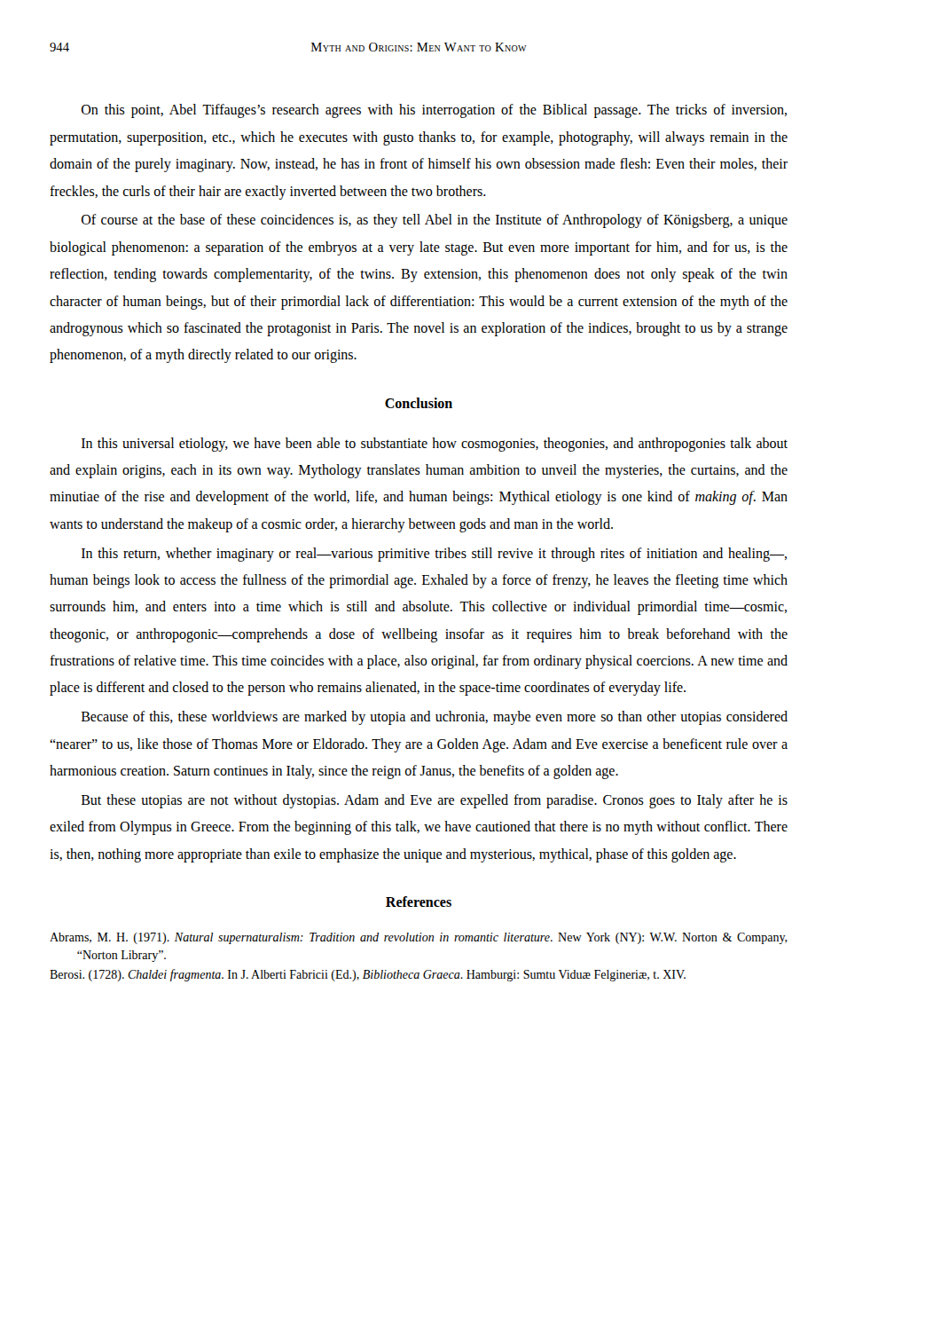944
Myth and Origins: Men Want to Know
On this point, Abel Tiffauges’s research agrees with his interrogation of the Biblical passage. The tricks of inversion, permutation, superposition, etc., which he executes with gusto thanks to, for example, photography, will always remain in the domain of the purely imaginary. Now, instead, he has in front of himself his own obsession made flesh: Even their moles, their freckles, the curls of their hair are exactly inverted between the two brothers.
Of course at the base of these coincidences is, as they tell Abel in the Institute of Anthropology of Königsberg, a unique biological phenomenon: a separation of the embryos at a very late stage. But even more important for him, and for us, is the reflection, tending towards complementarity, of the twins. By extension, this phenomenon does not only speak of the twin character of human beings, but of their primordial lack of differentiation: This would be a current extension of the myth of the androgynous which so fascinated the protagonist in Paris. The novel is an exploration of the indices, brought to us by a strange phenomenon, of a myth directly related to our origins.
Conclusion
In this universal etiology, we have been able to substantiate how cosmogonies, theogonies, and anthropogonies talk about and explain origins, each in its own way. Mythology translates human ambition to unveil the mysteries, the curtains, and the minutiae of the rise and development of the world, life, and human beings: Mythical etiology is one kind of making of. Man wants to understand the makeup of a cosmic order, a hierarchy between gods and man in the world.
In this return, whether imaginary or real—various primitive tribes still revive it through rites of initiation and healing—, human beings look to access the fullness of the primordial age. Exhaled by a force of frenzy, he leaves the fleeting time which surrounds him, and enters into a time which is still and absolute. This collective or individual primordial time—cosmic, theogonic, or anthropogonic—comprehends a dose of wellbeing insofar as it requires him to break beforehand with the frustrations of relative time. This time coincides with a place, also original, far from ordinary physical coercions. A new time and place is different and closed to the person who remains alienated, in the space-time coordinates of everyday life.
Because of this, these worldviews are marked by utopia and uchronia, maybe even more so than other utopias considered “nearer” to us, like those of Thomas More or Eldorado. They are a Golden Age. Adam and Eve exercise a beneficent rule over a harmonious creation. Saturn continues in Italy, since the reign of Janus, the benefits of a golden age.
But these utopias are not without dystopias. Adam and Eve are expelled from paradise. Cronos goes to Italy after he is exiled from Olympus in Greece. From the beginning of this talk, we have cautioned that there is no myth without conflict. There is, then, nothing more appropriate than exile to emphasize the unique and mysterious, mythical, phase of this golden age.
References
Abrams, M. H. (1971). Natural supernaturalism: Tradition and revolution in romantic literature. New York (NY): W.W. Norton & Company, “Norton Library”.
Berosi. (1728). Chaldei fragmenta. In J. Alberti Fabricii (Ed.), Bibliotheca Graeca. Hamburgi: Sumtu Viduæ Felgineriæ, t. XIV.